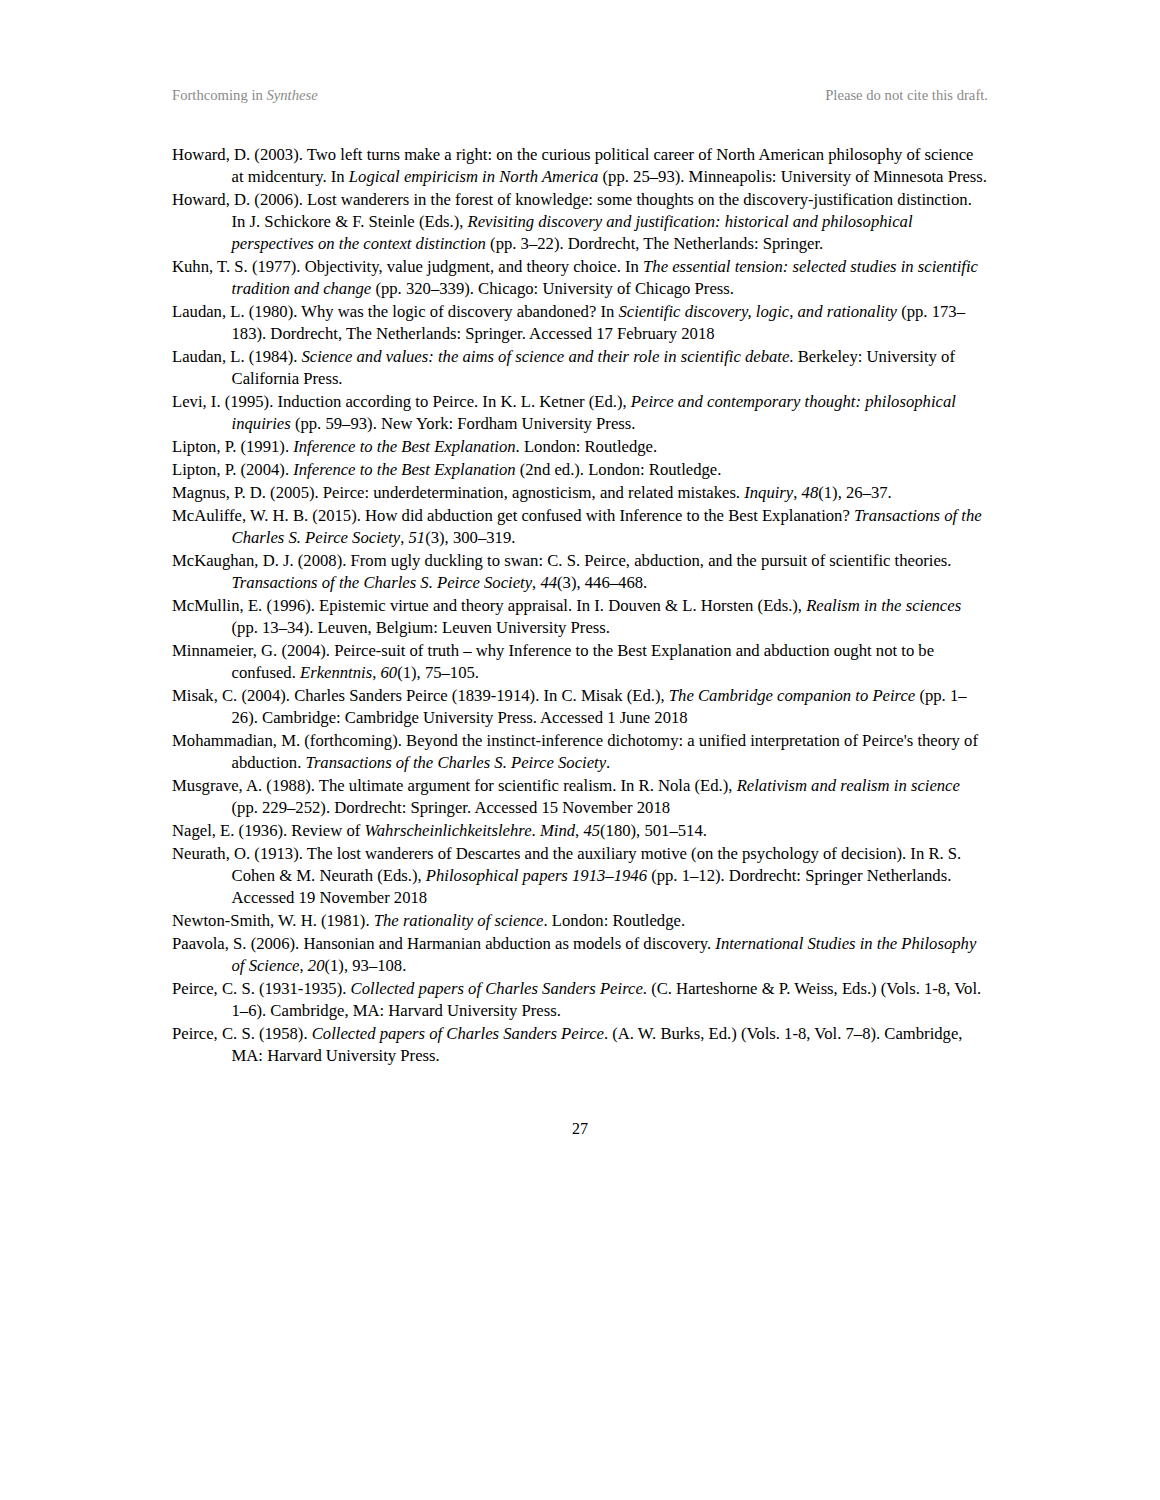Forthcoming in Synthese Please do not cite this draft.
Howard, D. (2003). Two left turns make a right: on the curious political career of North American philosophy of science at midcentury. In Logical empiricism in North America (pp. 25–93). Minneapolis: University of Minnesota Press.
Howard, D. (2006). Lost wanderers in the forest of knowledge: some thoughts on the discovery-justification distinction. In J. Schickore & F. Steinle (Eds.), Revisiting discovery and justification: historical and philosophical perspectives on the context distinction (pp. 3–22). Dordrecht, The Netherlands: Springer.
Kuhn, T. S. (1977). Objectivity, value judgment, and theory choice. In The essential tension: selected studies in scientific tradition and change (pp. 320–339). Chicago: University of Chicago Press.
Laudan, L. (1980). Why was the logic of discovery abandoned? In Scientific discovery, logic, and rationality (pp. 173–183). Dordrecht, The Netherlands: Springer. Accessed 17 February 2018
Laudan, L. (1984). Science and values: the aims of science and their role in scientific debate. Berkeley: University of California Press.
Levi, I. (1995). Induction according to Peirce. In K. L. Ketner (Ed.), Peirce and contemporary thought: philosophical inquiries (pp. 59–93). New York: Fordham University Press.
Lipton, P. (1991). Inference to the Best Explanation. London: Routledge.
Lipton, P. (2004). Inference to the Best Explanation (2nd ed.). London: Routledge.
Magnus, P. D. (2005). Peirce: underdetermination, agnosticism, and related mistakes. Inquiry, 48(1), 26–37.
McAuliffe, W. H. B. (2015). How did abduction get confused with Inference to the Best Explanation? Transactions of the Charles S. Peirce Society, 51(3), 300–319.
McKaughan, D. J. (2008). From ugly duckling to swan: C. S. Peirce, abduction, and the pursuit of scientific theories. Transactions of the Charles S. Peirce Society, 44(3), 446–468.
McMullin, E. (1996). Epistemic virtue and theory appraisal. In I. Douven & L. Horsten (Eds.), Realism in the sciences (pp. 13–34). Leuven, Belgium: Leuven University Press.
Minnameier, G. (2004). Peirce-suit of truth – why Inference to the Best Explanation and abduction ought not to be confused. Erkenntnis, 60(1), 75–105.
Misak, C. (2004). Charles Sanders Peirce (1839-1914). In C. Misak (Ed.), The Cambridge companion to Peirce (pp. 1–26). Cambridge: Cambridge University Press. Accessed 1 June 2018
Mohammadian, M. (forthcoming). Beyond the instinct-inference dichotomy: a unified interpretation of Peirce's theory of abduction. Transactions of the Charles S. Peirce Society.
Musgrave, A. (1988). The ultimate argument for scientific realism. In R. Nola (Ed.), Relativism and realism in science (pp. 229–252). Dordrecht: Springer. Accessed 15 November 2018
Nagel, E. (1936). Review of Wahrscheinlichkeitslehre. Mind, 45(180), 501–514.
Neurath, O. (1913). The lost wanderers of Descartes and the auxiliary motive (on the psychology of decision). In R. S. Cohen & M. Neurath (Eds.), Philosophical papers 1913–1946 (pp. 1–12). Dordrecht: Springer Netherlands. Accessed 19 November 2018
Newton-Smith, W. H. (1981). The rationality of science. London: Routledge.
Paavola, S. (2006). Hansonian and Harmanian abduction as models of discovery. International Studies in the Philosophy of Science, 20(1), 93–108.
Peirce, C. S. (1931-1935). Collected papers of Charles Sanders Peirce. (C. Harteshorne & P. Weiss, Eds.) (Vols. 1-8, Vol. 1–6). Cambridge, MA: Harvard University Press.
Peirce, C. S. (1958). Collected papers of Charles Sanders Peirce. (A. W. Burks, Ed.) (Vols. 1-8, Vol. 7–8). Cambridge, MA: Harvard University Press.
27